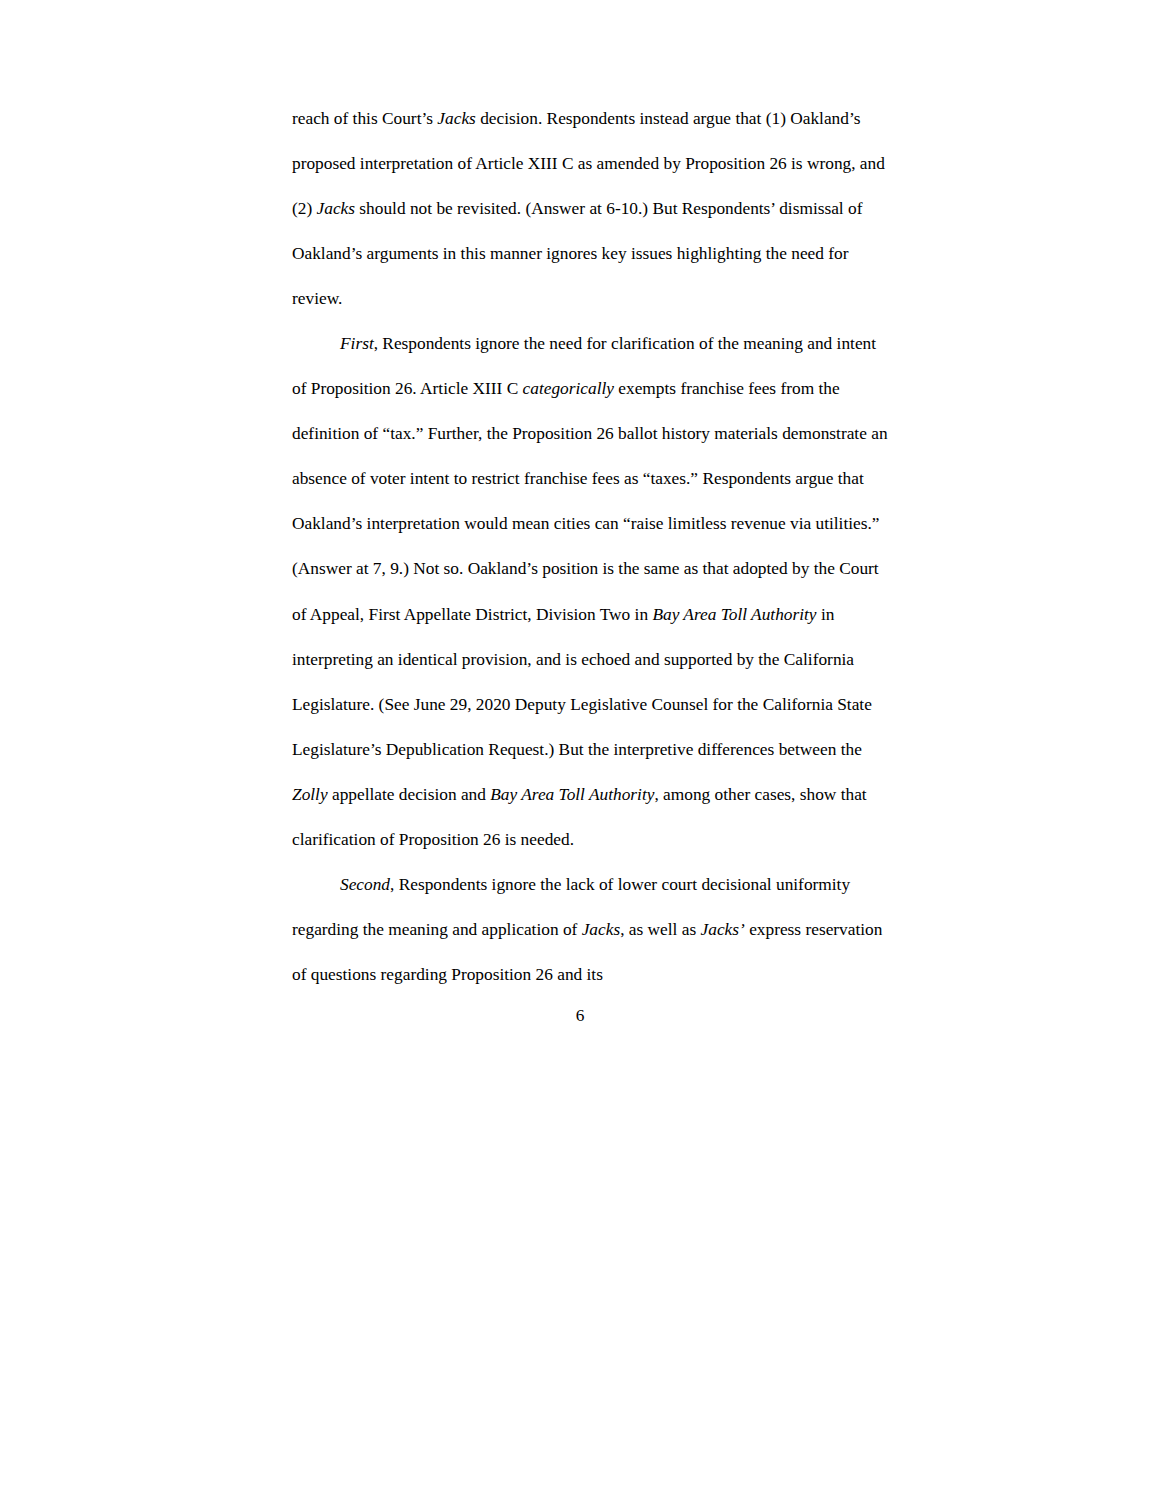reach of this Court’s Jacks decision. Respondents instead argue that (1) Oakland’s proposed interpretation of Article XIII C as amended by Proposition 26 is wrong, and (2) Jacks should not be revisited. (Answer at 6-10.) But Respondents’ dismissal of Oakland’s arguments in this manner ignores key issues highlighting the need for review.
First, Respondents ignore the need for clarification of the meaning and intent of Proposition 26. Article XIII C categorically exempts franchise fees from the definition of “tax.” Further, the Proposition 26 ballot history materials demonstrate an absence of voter intent to restrict franchise fees as “taxes.” Respondents argue that Oakland’s interpretation would mean cities can “raise limitless revenue via utilities.” (Answer at 7, 9.) Not so. Oakland’s position is the same as that adopted by the Court of Appeal, First Appellate District, Division Two in Bay Area Toll Authority in interpreting an identical provision, and is echoed and supported by the California Legislature. (See June 29, 2020 Deputy Legislative Counsel for the California State Legislature’s Depublication Request.) But the interpretive differences between the Zolly appellate decision and Bay Area Toll Authority, among other cases, show that clarification of Proposition 26 is needed.
Second, Respondents ignore the lack of lower court decisional uniformity regarding the meaning and application of Jacks, as well as Jacks’ express reservation of questions regarding Proposition 26 and its
6